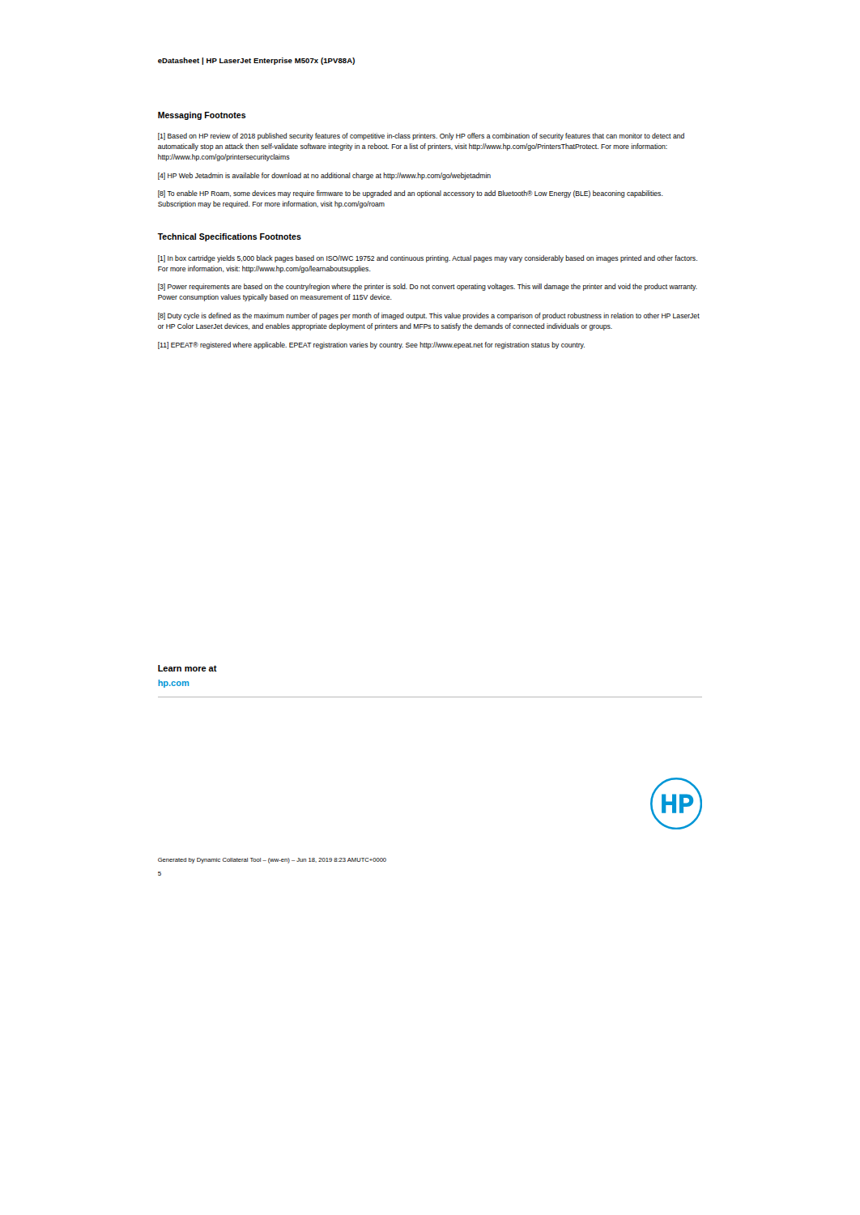eDatasheet | HP LaserJet Enterprise M507x (1PV88A)
Messaging Footnotes
[1] Based on HP review of 2018 published security features of competitive in-class printers. Only HP offers a combination of security features that can monitor to detect and automatically stop an attack then self-validate software integrity in a reboot. For a list of printers, visit http://www.hp.com/go/PrintersThatProtect. For more information: http://www.hp.com/go/printersecurityclaims
[4] HP Web Jetadmin is available for download at no additional charge at http://www.hp.com/go/webjetadmin
[8] To enable HP Roam, some devices may require firmware to be upgraded and an optional accessory to add Bluetooth® Low Energy (BLE) beaconing capabilities. Subscription may be required. For more information, visit hp.com/go/roam
Technical Specifications Footnotes
[1] In box cartridge yields 5,000 black pages based on ISO/IWC 19752 and continuous printing. Actual pages may vary considerably based on images printed and other factors. For more information, visit: http://www.hp.com/go/learnaboutsupplies.
[3] Power requirements are based on the country/region where the printer is sold. Do not convert operating voltages. This will damage the printer and void the product warranty. Power consumption values typically based on measurement of 115V device.
[8] Duty cycle is defined as the maximum number of pages per month of imaged output. This value provides a comparison of product robustness in relation to other HP LaserJet or HP Color LaserJet devices, and enables appropriate deployment of printers and MFPs to satisfy the demands of connected individuals or groups.
[11] EPEAT® registered where applicable. EPEAT registration varies by country. See http://www.epeat.net for registration status by country.
Learn more at
hp.com
Generated by Dynamic Collateral Tool – (ww-en) – Jun 18, 2019 8:23 AMUTC+0000
5